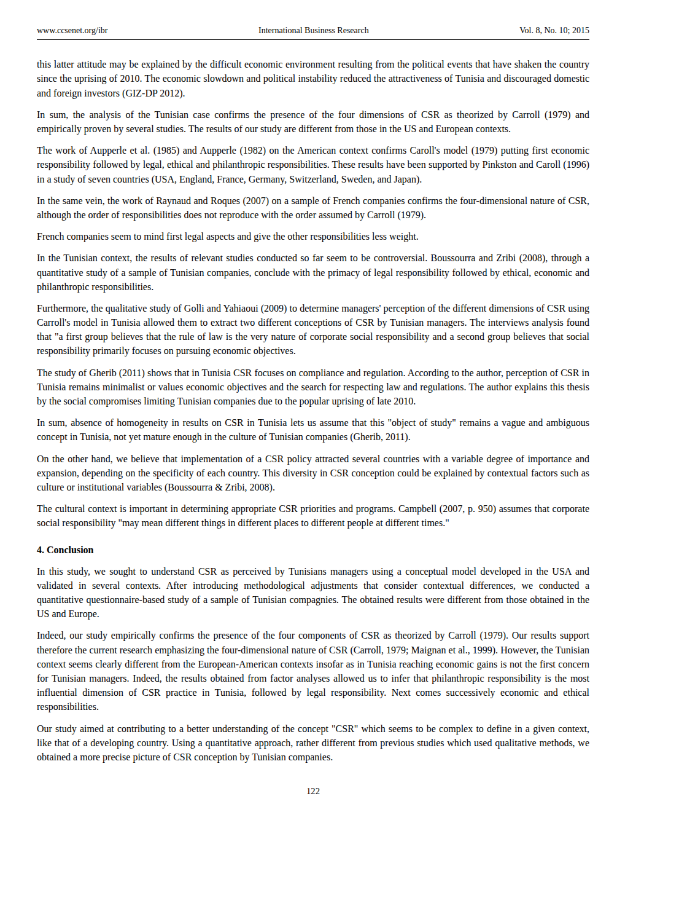www.ccsenet.org/ibr International Business Research Vol. 8, No. 10; 2015
this latter attitude may be explained by the difficult economic environment resulting from the political events that have shaken the country since the uprising of 2010. The economic slowdown and political instability reduced the attractiveness of Tunisia and discouraged domestic and foreign investors (GIZ-DP 2012).
In sum, the analysis of the Tunisian case confirms the presence of the four dimensions of CSR as theorized by Carroll (1979) and empirically proven by several studies. The results of our study are different from those in the US and European contexts.
The work of Aupperle et al. (1985) and Aupperle (1982) on the American context confirms Caroll's model (1979) putting first economic responsibility followed by legal, ethical and philanthropic responsibilities. These results have been supported by Pinkston and Caroll (1996) in a study of seven countries (USA, England, France, Germany, Switzerland, Sweden, and Japan).
In the same vein, the work of Raynaud and Roques (2007) on a sample of French companies confirms the four-dimensional nature of CSR, although the order of responsibilities does not reproduce with the order assumed by Carroll (1979).
French companies seem to mind first legal aspects and give the other responsibilities less weight.
In the Tunisian context, the results of relevant studies conducted so far seem to be controversial. Boussourra and Zribi (2008), through a quantitative study of a sample of Tunisian companies, conclude with the primacy of legal responsibility followed by ethical, economic and philanthropic responsibilities.
Furthermore, the qualitative study of Golli and Yahiaoui (2009) to determine managers' perception of the different dimensions of CSR using Carroll's model in Tunisia allowed them to extract two different conceptions of CSR by Tunisian managers. The interviews analysis found that "a first group believes that the rule of law is the very nature of corporate social responsibility and a second group believes that social responsibility primarily focuses on pursuing economic objectives.
The study of Gherib (2011) shows that in Tunisia CSR focuses on compliance and regulation. According to the author, perception of CSR in Tunisia remains minimalist or values economic objectives and the search for respecting law and regulations. The author explains this thesis by the social compromises limiting Tunisian companies due to the popular uprising of late 2010.
In sum, absence of homogeneity in results on CSR in Tunisia lets us assume that this "object of study" remains a vague and ambiguous concept in Tunisia, not yet mature enough in the culture of Tunisian companies (Gherib, 2011).
On the other hand, we believe that implementation of a CSR policy attracted several countries with a variable degree of importance and expansion, depending on the specificity of each country. This diversity in CSR conception could be explained by contextual factors such as culture or institutional variables (Boussourra & Zribi, 2008).
The cultural context is important in determining appropriate CSR priorities and programs. Campbell (2007, p. 950) assumes that corporate social responsibility "may mean different things in different places to different people at different times."
4. Conclusion
In this study, we sought to understand CSR as perceived by Tunisians managers using a conceptual model developed in the USA and validated in several contexts. After introducing methodological adjustments that consider contextual differences, we conducted a quantitative questionnaire-based study of a sample of Tunisian compagnies. The obtained results were different from those obtained in the US and Europe.
Indeed, our study empirically confirms the presence of the four components of CSR as theorized by Carroll (1979). Our results support therefore the current research emphasizing the four-dimensional nature of CSR (Carroll, 1979; Maignan et al., 1999). However, the Tunisian context seems clearly different from the European-American contexts insofar as in Tunisia reaching economic gains is not the first concern for Tunisian managers. Indeed, the results obtained from factor analyses allowed us to infer that philanthropic responsibility is the most influential dimension of CSR practice in Tunisia, followed by legal responsibility. Next comes successively economic and ethical responsibilities.
Our study aimed at contributing to a better understanding of the concept "CSR" which seems to be complex to define in a given context, like that of a developing country. Using a quantitative approach, rather different from previous studies which used qualitative methods, we obtained a more precise picture of CSR conception by Tunisian companies.
122